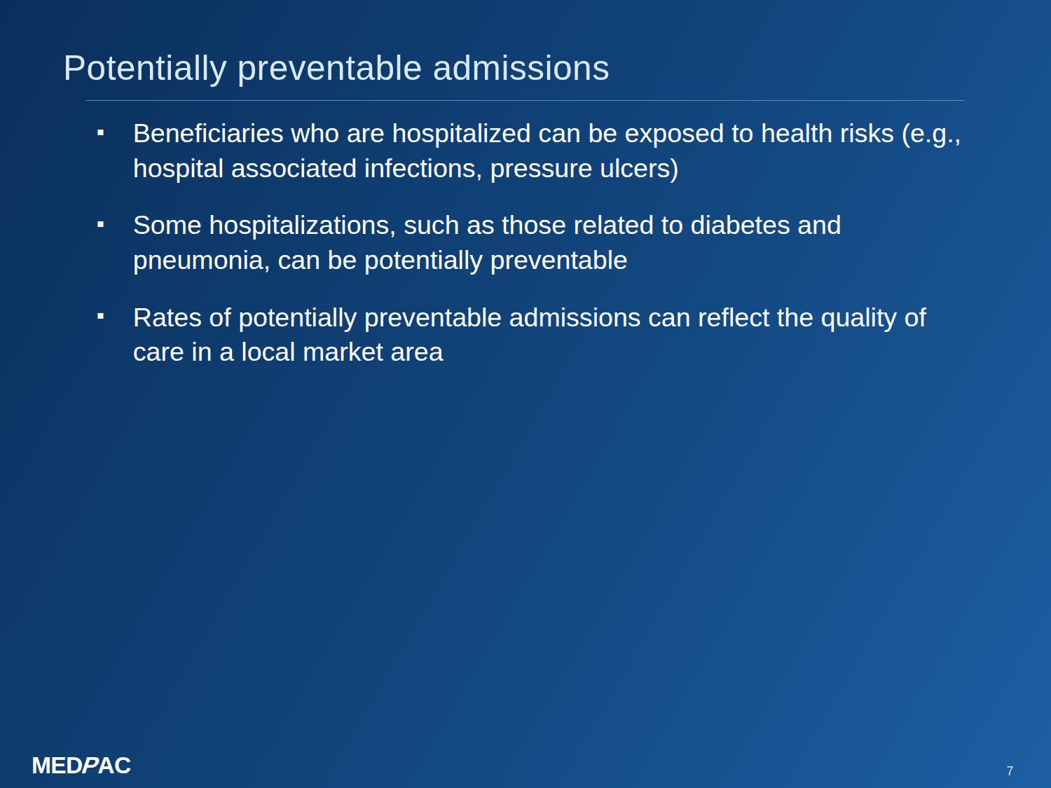Potentially preventable admissions
Beneficiaries who are hospitalized can be exposed to health risks (e.g., hospital associated infections, pressure ulcers)
Some hospitalizations, such as those related to diabetes and pneumonia, can be potentially preventable
Rates of potentially preventable admissions can reflect the quality of care in a local market area
MEDPAC
7